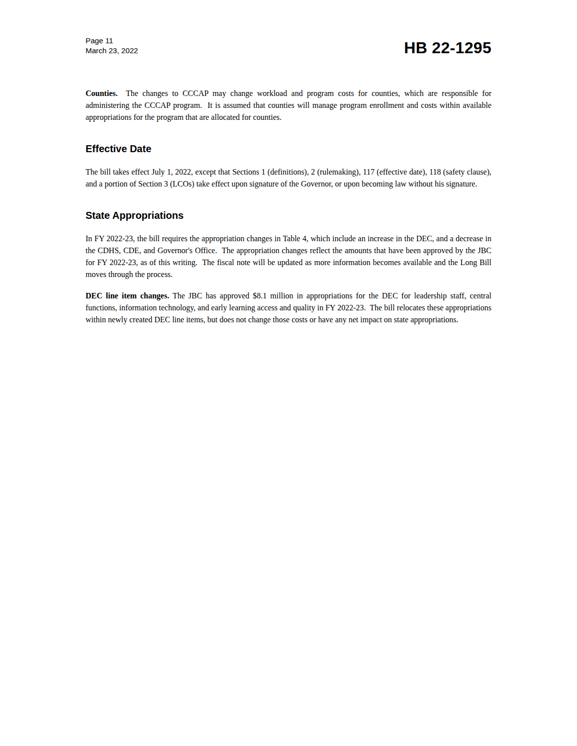Page 11
March 23, 2022
HB 22-1295
Counties. The changes to CCCAP may change workload and program costs for counties, which are responsible for administering the CCCAP program. It is assumed that counties will manage program enrollment and costs within available appropriations for the program that are allocated for counties.
Effective Date
The bill takes effect July 1, 2022, except that Sections 1 (definitions), 2 (rulemaking), 117 (effective date), 118 (safety clause), and a portion of Section 3 (LCOs) take effect upon signature of the Governor, or upon becoming law without his signature.
State Appropriations
In FY 2022-23, the bill requires the appropriation changes in Table 4, which include an increase in the DEC, and a decrease in the CDHS, CDE, and Governor's Office. The appropriation changes reflect the amounts that have been approved by the JBC for FY 2022-23, as of this writing. The fiscal note will be updated as more information becomes available and the Long Bill moves through the process.
DEC line item changes. The JBC has approved $8.1 million in appropriations for the DEC for leadership staff, central functions, information technology, and early learning access and quality in FY 2022-23. The bill relocates these appropriations within newly created DEC line items, but does not change those costs or have any net impact on state appropriations.